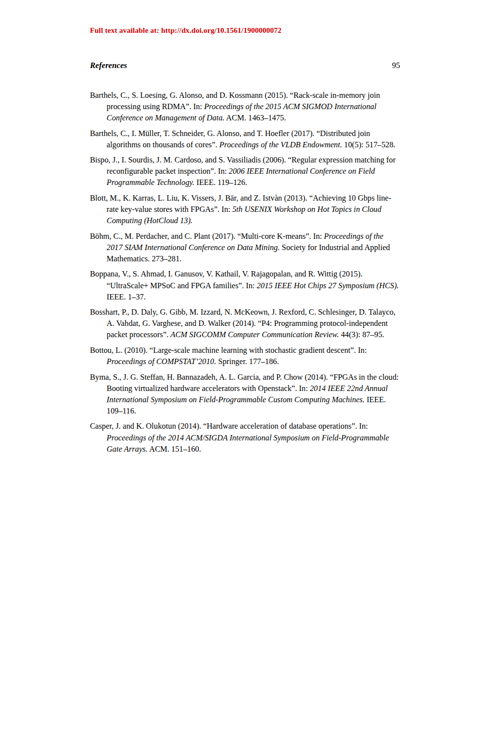Full text available at: http://dx.doi.org/10.1561/1900000072
References 95
Barthels, C., S. Loesing, G. Alonso, and D. Kossmann (2015). “Rack-scale in-memory join processing using RDMA”. In: Proceedings of the 2015 ACM SIGMOD International Conference on Management of Data. ACM. 1463–1475.
Barthels, C., I. Müller, T. Schneider, G. Alonso, and T. Hoefler (2017). “Distributed join algorithms on thousands of cores”. Proceedings of the VLDB Endowment. 10(5): 517–528.
Bispo, J., I. Sourdis, J. M. Cardoso, and S. Vassiliadis (2006). “Regular expression matching for reconfigurable packet inspection”. In: 2006 IEEE International Conference on Field Programmable Technology. IEEE. 119–126.
Blott, M., K. Karras, L. Liu, K. Vissers, J. Bär, and Z. Istvàn (2013). “Achieving 10 Gbps line-rate key-value stores with FPGAs”. In: 5th USENIX Workshop on Hot Topics in Cloud Computing (HotCloud 13).
Böhm, C., M. Perdacher, and C. Plant (2017). “Multi-core K-means”. In: Proceedings of the 2017 SIAM International Conference on Data Mining. Society for Industrial and Applied Mathematics. 273–281.
Boppana, V., S. Ahmad, I. Ganusov, V. Kathail, V. Rajagopalan, and R. Wittig (2015). “UltraScale+ MPSoC and FPGA families”. In: 2015 IEEE Hot Chips 27 Symposium (HCS). IEEE. 1–37.
Bosshart, P., D. Daly, G. Gibb, M. Izzard, N. McKeown, J. Rexford, C. Schlesinger, D. Talayco, A. Vahdat, G. Varghese, and D. Walker (2014). “P4: Programming protocol-independent packet processors”. ACM SIGCOMM Computer Communication Review. 44(3): 87–95.
Bottou, L. (2010). “Large-scale machine learning with stochastic gradient descent”. In: Proceedings of COMPSTAT’2010. Springer. 177–186.
Byma, S., J. G. Steffan, H. Bannazadeh, A. L. Garcia, and P. Chow (2014). “FPGAs in the cloud: Booting virtualized hardware accelerators with Openstack”. In: 2014 IEEE 22nd Annual International Symposium on Field-Programmable Custom Computing Machines. IEEE. 109–116.
Casper, J. and K. Olukotun (2014). “Hardware acceleration of database operations”. In: Proceedings of the 2014 ACM/SIGDA International Symposium on Field-Programmable Gate Arrays. ACM. 151–160.